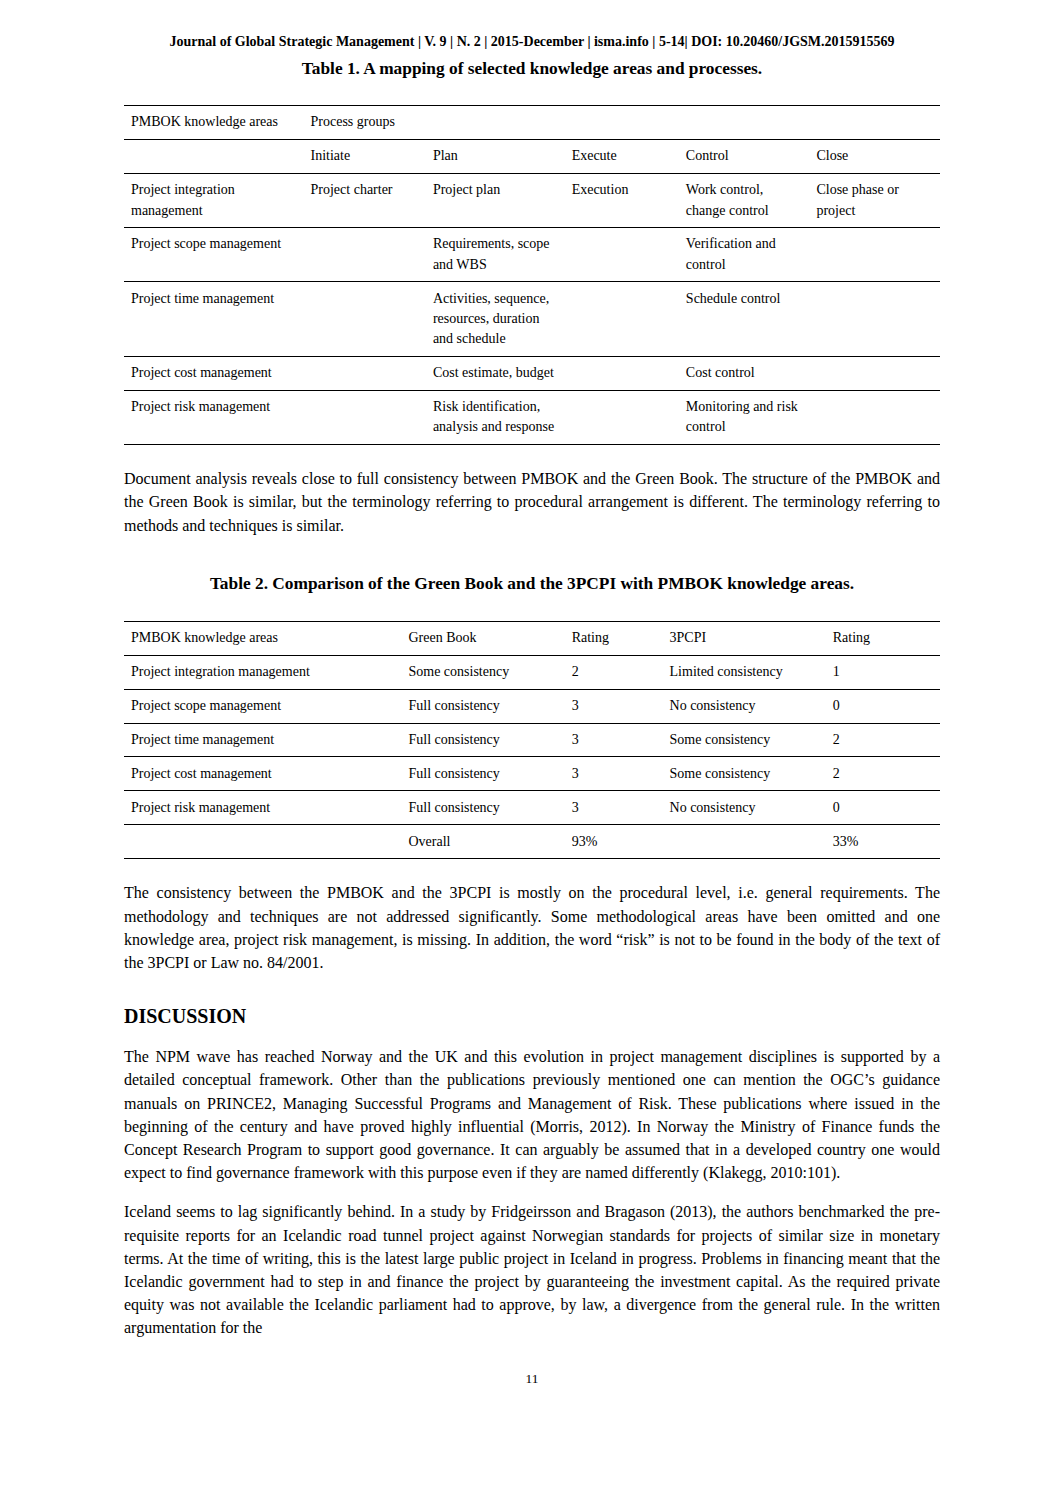Journal of Global Strategic Management | V. 9 | N. 2 | 2015-December | isma.info | 5-14| DOI: 10.20460/JGSM.2015915569
Table 1. A mapping of selected knowledge areas and processes.
| PMBOK knowledge areas | Process groups |
| --- | --- |
| | Initiate | Plan | Execute | Control | Close |
| Project integration management | Project charter | Project plan | Execution | Work control, change control | Close phase or project |
| Project scope management | | Requirements, scope and WBS | | Verification and control | |
| Project time management | | Activities, sequence, resources, duration and schedule | | Schedule control | |
| Project cost management | | Cost estimate, budget | | Cost control | |
| Project risk management | | Risk identification, analysis and response | | Monitoring and risk control | |
Document analysis reveals close to full consistency between PMBOK and the Green Book. The structure of the PMBOK and the Green Book is similar, but the terminology referring to procedural arrangement is different. The terminology referring to methods and techniques is similar.
Table 2. Comparison of the Green Book and the 3PCPI with PMBOK knowledge areas.
| PMBOK knowledge areas | Green Book | Rating | 3PCPI | Rating |
| --- | --- | --- | --- | --- |
| Project integration management | Some consistency | 2 | Limited consistency | 1 |
| Project scope management | Full consistency | 3 | No consistency | 0 |
| Project time management | Full consistency | 3 | Some consistency | 2 |
| Project cost management | Full consistency | 3 | Some consistency | 2 |
| Project risk management | Full consistency | 3 | No consistency | 0 |
| | Overall | 93% | | 33% |
The consistency between the PMBOK and the 3PCPI is mostly on the procedural level, i.e. general requirements. The methodology and techniques are not addressed significantly. Some methodological areas have been omitted and one knowledge area, project risk management, is missing. In addition, the word “risk” is not to be found in the body of the text of the 3PCPI or Law no. 84/2001.
DISCUSSION
The NPM wave has reached Norway and the UK and this evolution in project management disciplines is supported by a detailed conceptual framework. Other than the publications previously mentioned one can mention the OGC’s guidance manuals on PRINCE2, Managing Successful Programs and Management of Risk. These publications where issued in the beginning of the century and have proved highly influential (Morris, 2012). In Norway the Ministry of Finance funds the Concept Research Program to support good governance. It can arguably be assumed that in a developed country one would expect to find governance framework with this purpose even if they are named differently (Klakegg, 2010:101).
Iceland seems to lag significantly behind. In a study by Fridgeirsson and Bragason (2013), the authors benchmarked the pre-requisite reports for an Icelandic road tunnel project against Norwegian standards for projects of similar size in monetary terms. At the time of writing, this is the latest large public project in Iceland in progress. Problems in financing meant that the Icelandic government had to step in and finance the project by guaranteeing the investment capital. As the required private equity was not available the Icelandic parliament had to approve, by law, a divergence from the general rule. In the written argumentation for the
11